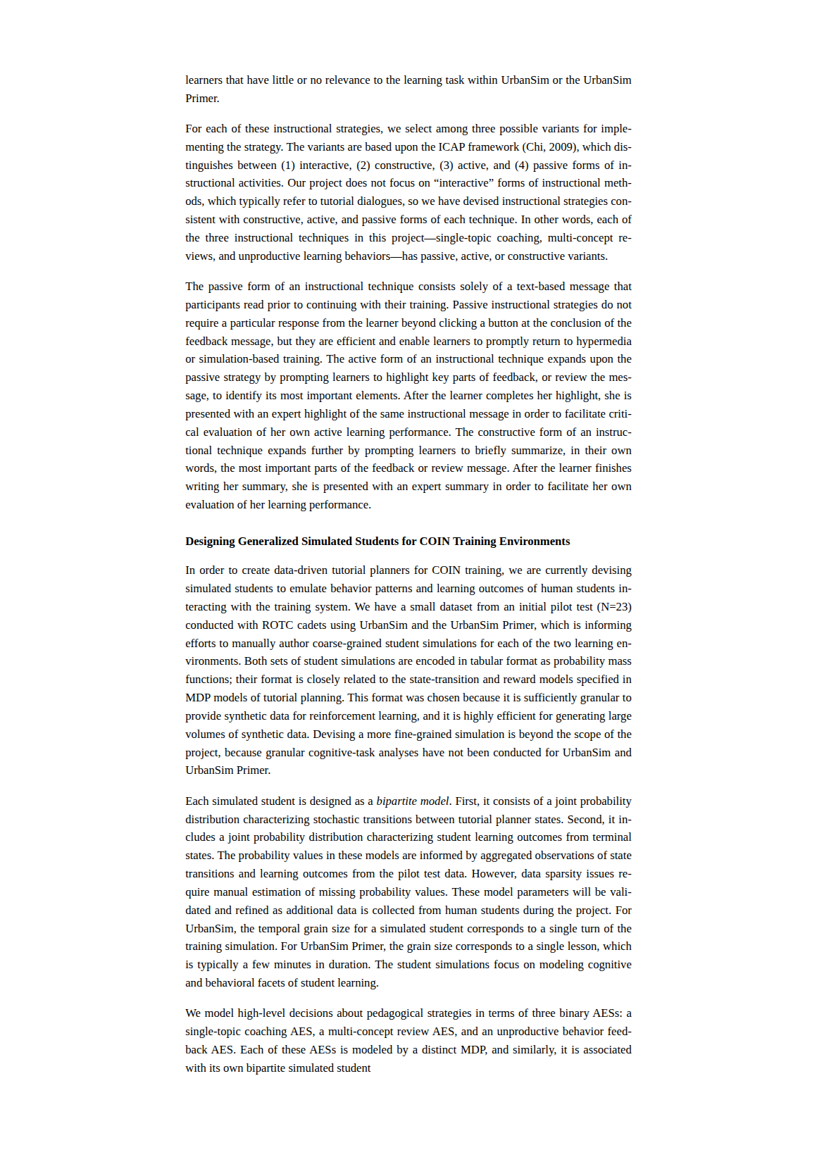learners that have little or no relevance to the learning task within UrbanSim or the UrbanSim Primer.
For each of these instructional strategies, we select among three possible variants for implementing the strategy. The variants are based upon the ICAP framework (Chi, 2009), which distinguishes between (1) interactive, (2) constructive, (3) active, and (4) passive forms of instructional activities. Our project does not focus on “interactive” forms of instructional methods, which typically refer to tutorial dialogues, so we have devised instructional strategies consistent with constructive, active, and passive forms of each technique. In other words, each of the three instructional techniques in this project—single-topic coaching, multi-concept reviews, and unproductive learning behaviors—has passive, active, or constructive variants.
The passive form of an instructional technique consists solely of a text-based message that participants read prior to continuing with their training. Passive instructional strategies do not require a particular response from the learner beyond clicking a button at the conclusion of the feedback message, but they are efficient and enable learners to promptly return to hypermedia or simulation-based training. The active form of an instructional technique expands upon the passive strategy by prompting learners to highlight key parts of feedback, or review the message, to identify its most important elements. After the learner completes her highlight, she is presented with an expert highlight of the same instructional message in order to facilitate critical evaluation of her own active learning performance. The constructive form of an instructional technique expands further by prompting learners to briefly summarize, in their own words, the most important parts of the feedback or review message. After the learner finishes writing her summary, she is presented with an expert summary in order to facilitate her own evaluation of her learning performance.
Designing Generalized Simulated Students for COIN Training Environments
In order to create data-driven tutorial planners for COIN training, we are currently devising simulated students to emulate behavior patterns and learning outcomes of human students interacting with the training system. We have a small dataset from an initial pilot test (N=23) conducted with ROTC cadets using UrbanSim and the UrbanSim Primer, which is informing efforts to manually author coarse-grained student simulations for each of the two learning environments. Both sets of student simulations are encoded in tabular format as probability mass functions; their format is closely related to the state-transition and reward models specified in MDP models of tutorial planning. This format was chosen because it is sufficiently granular to provide synthetic data for reinforcement learning, and it is highly efficient for generating large volumes of synthetic data. Devising a more fine-grained simulation is beyond the scope of the project, because granular cognitive-task analyses have not been conducted for UrbanSim and UrbanSim Primer.
Each simulated student is designed as a bipartite model. First, it consists of a joint probability distribution characterizing stochastic transitions between tutorial planner states. Second, it includes a joint probability distribution characterizing student learning outcomes from terminal states. The probability values in these models are informed by aggregated observations of state transitions and learning outcomes from the pilot test data. However, data sparsity issues require manual estimation of missing probability values. These model parameters will be validated and refined as additional data is collected from human students during the project. For UrbanSim, the temporal grain size for a simulated student corresponds to a single turn of the training simulation. For UrbanSim Primer, the grain size corresponds to a single lesson, which is typically a few minutes in duration. The student simulations focus on modeling cognitive and behavioral facets of student learning.
We model high-level decisions about pedagogical strategies in terms of three binary AESs: a single-topic coaching AES, a multi-concept review AES, and an unproductive behavior feedback AES. Each of these AESs is modeled by a distinct MDP, and similarly, it is associated with its own bipartite simulated student